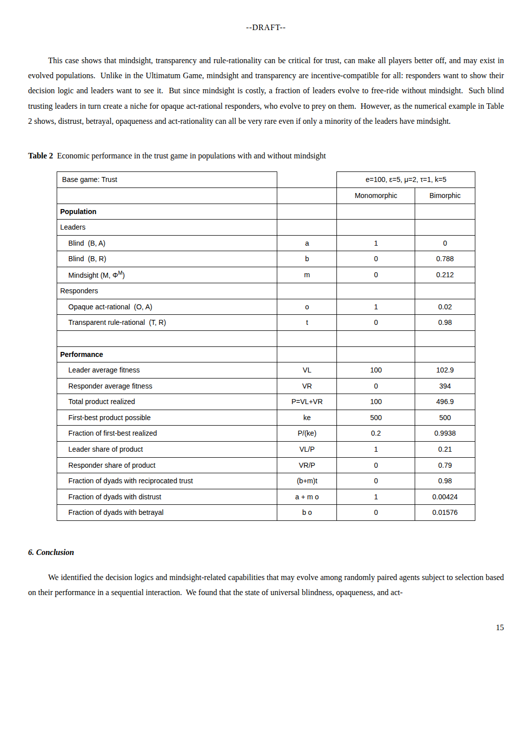--DRAFT--
This case shows that mindsight, transparency and rule-rationality can be critical for trust, can make all players better off, and may exist in evolved populations. Unlike in the Ultimatum Game, mindsight and transparency are incentive-compatible for all: responders want to show their decision logic and leaders want to see it. But since mindsight is costly, a fraction of leaders evolve to free-ride without mindsight. Such blind trusting leaders in turn create a niche for opaque act-rational responders, who evolve to prey on them. However, as the numerical example in Table 2 shows, distrust, betrayal, opaqueness and act-rationality can all be very rare even if only a minority of the leaders have mindsight.
Table 2 Economic performance in the trust game in populations with and without mindsight
| Base game: Trust | | e=100, ε=5, μ=2, τ=1, k=5 |
| | | Monomorphic | Bimorphic |
| Population | | | |
| Leaders | | | |
| Blind (B, A) | a | 1 | 0 |
| Blind (B, R) | b | 0 | 0.788 |
| Mindsight (M, Φ M ) | m | 0 | 0.212 |
| Responders | | | |
| Opaque act-rational (O, A) | o | 1 | 0.02 |
| Transparent rule-rational (T, R) | t | 0 | 0.98 |
| Performance | | | |
| Leader average fitness | VL | 100 | 102.9 |
| Responder average fitness | VR | 0 | 394 |
| Total product realized | P=VL+VR | 100 | 496.9 |
| First-best product possible | ke | 500 | 500 |
| Fraction of first-best realized | P/(ke) | 0.2 | 0.9938 |
| Leader share of product | VL/P | 1 | 0.21 |
| Responder share of product | VR/P | 0 | 0.79 |
| Fraction of dyads with reciprocated trust | (b+m)t | 0 | 0.98 |
| Fraction of dyads with distrust | a + m o | 1 | 0.00424 |
| Fraction of dyads with betrayal | b o | 0 | 0.01576 |
6. Conclusion
We identified the decision logics and mindsight-related capabilities that may evolve among randomly paired agents subject to selection based on their performance in a sequential interaction. We found that the state of universal blindness, opaqueness, and act-
15